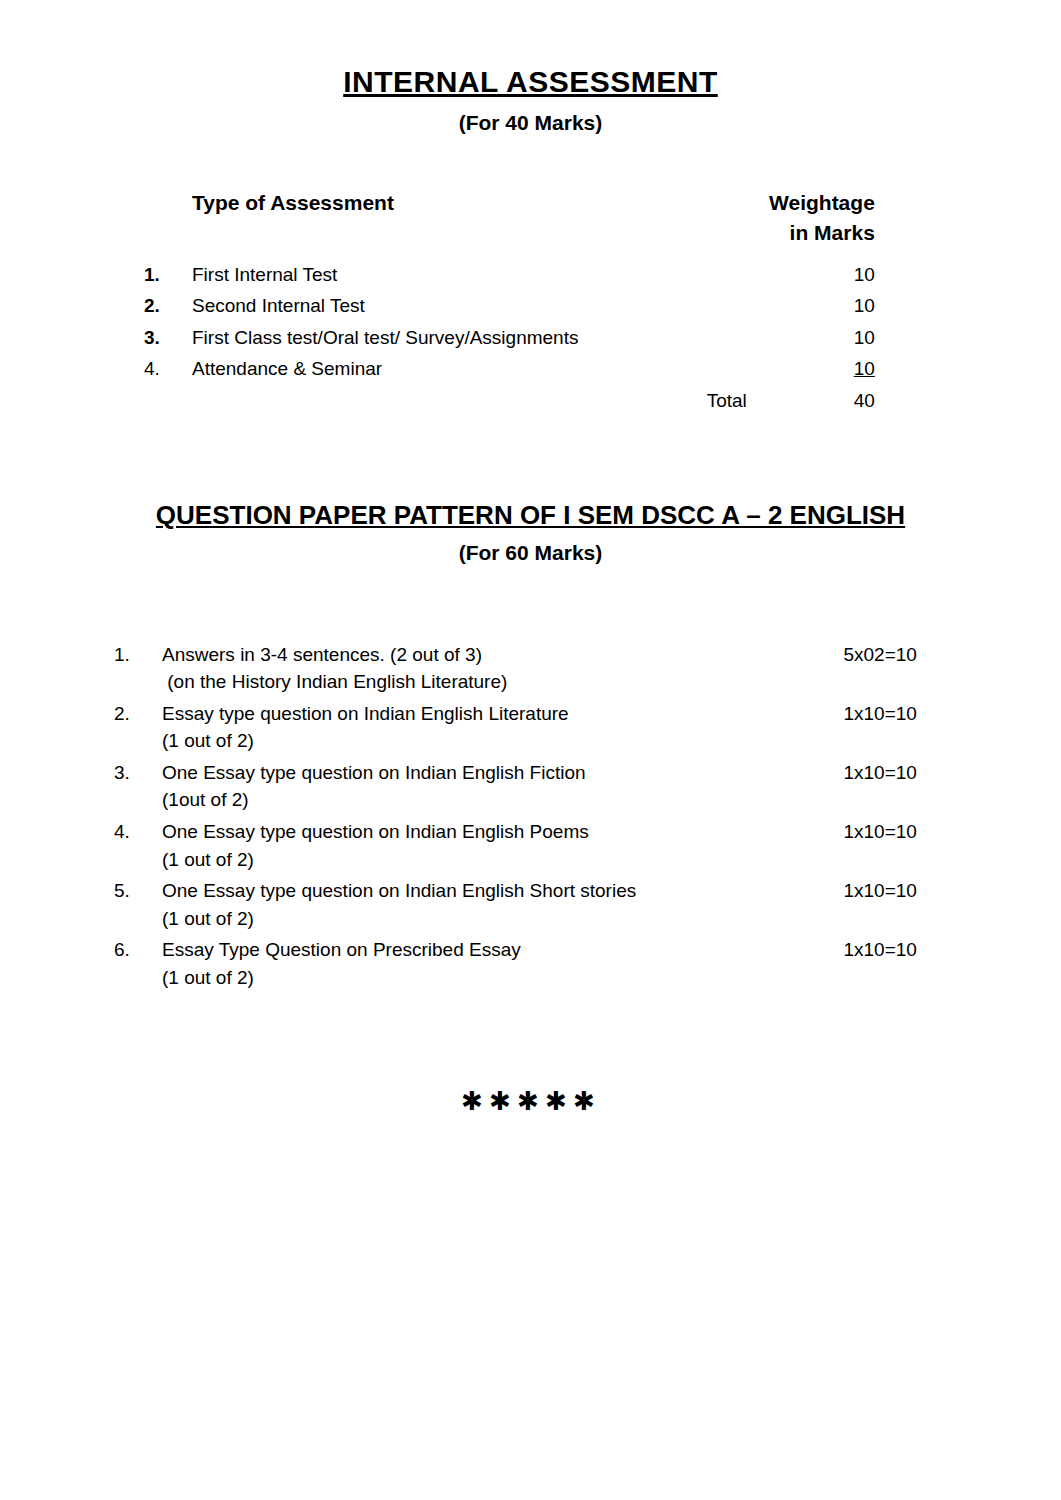INTERNAL ASSESSMENT
(For 40 Marks)
| | Type of Assessment | Weightage in Marks |
| --- | --- | --- |
| 1. | First Internal Test | 10 |
| 2. | Second Internal Test | 10 |
| 3. | First Class test/Oral test/ Survey/Assignments | 10 |
| 4. | Attendance & Seminar | 10 |
| | Total | 40 |
QUESTION PAPER PATTERN OF I SEM DSCC A – 2 ENGLISH
(For 60 Marks)
| 1. | Answers in 3-4 sentences. (2 out of 3) (on the History Indian English Literature) | 5x02=10 |
| 2. | Essay type question on Indian English Literature (1 out of 2) | 1x10=10 |
| 3. | One Essay type question on Indian English Fiction (1out of 2) | 1x10=10 |
| 4. | One Essay type question on Indian English Poems (1 out of 2) | 1x10=10 |
| 5. | One Essay type question on Indian English Short stories (1 out of 2) | 1x10=10 |
| 6. | Essay Type Question on Prescribed Essay (1 out of 2) | 1x10=10 |
✱✱✱✱✱